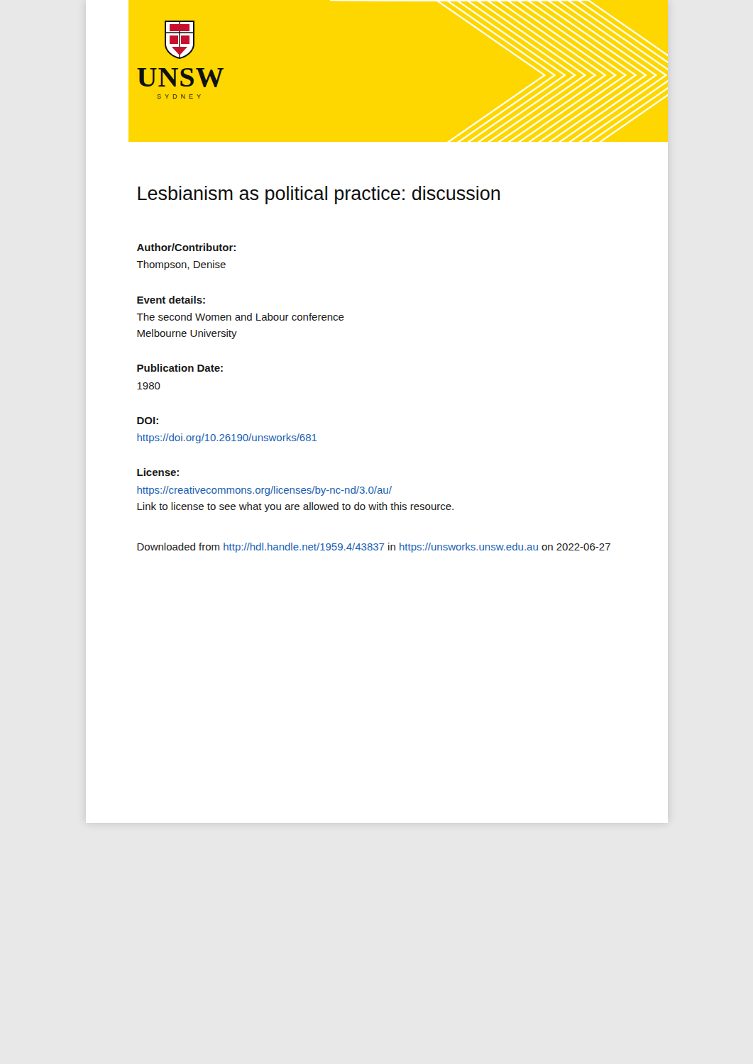UNSW
SYDNEY
Lesbianism as political practice: discussion
Author/Contributor: Thompson, Denise
Event details: The second Women and Labour conference Melbourne University
Publication Date: 1980
DOI: https://doi.org/10.26190/unsworks/681
License: https://creativecommons.org/licenses/by-nc-nd/3.0/au/ Link to license to see what you are allowed to do with this resource.
Downloaded from http://hdl.handle.net/1959.4/43837 in https://unsworks.unsw.edu.au on 2022-06-27